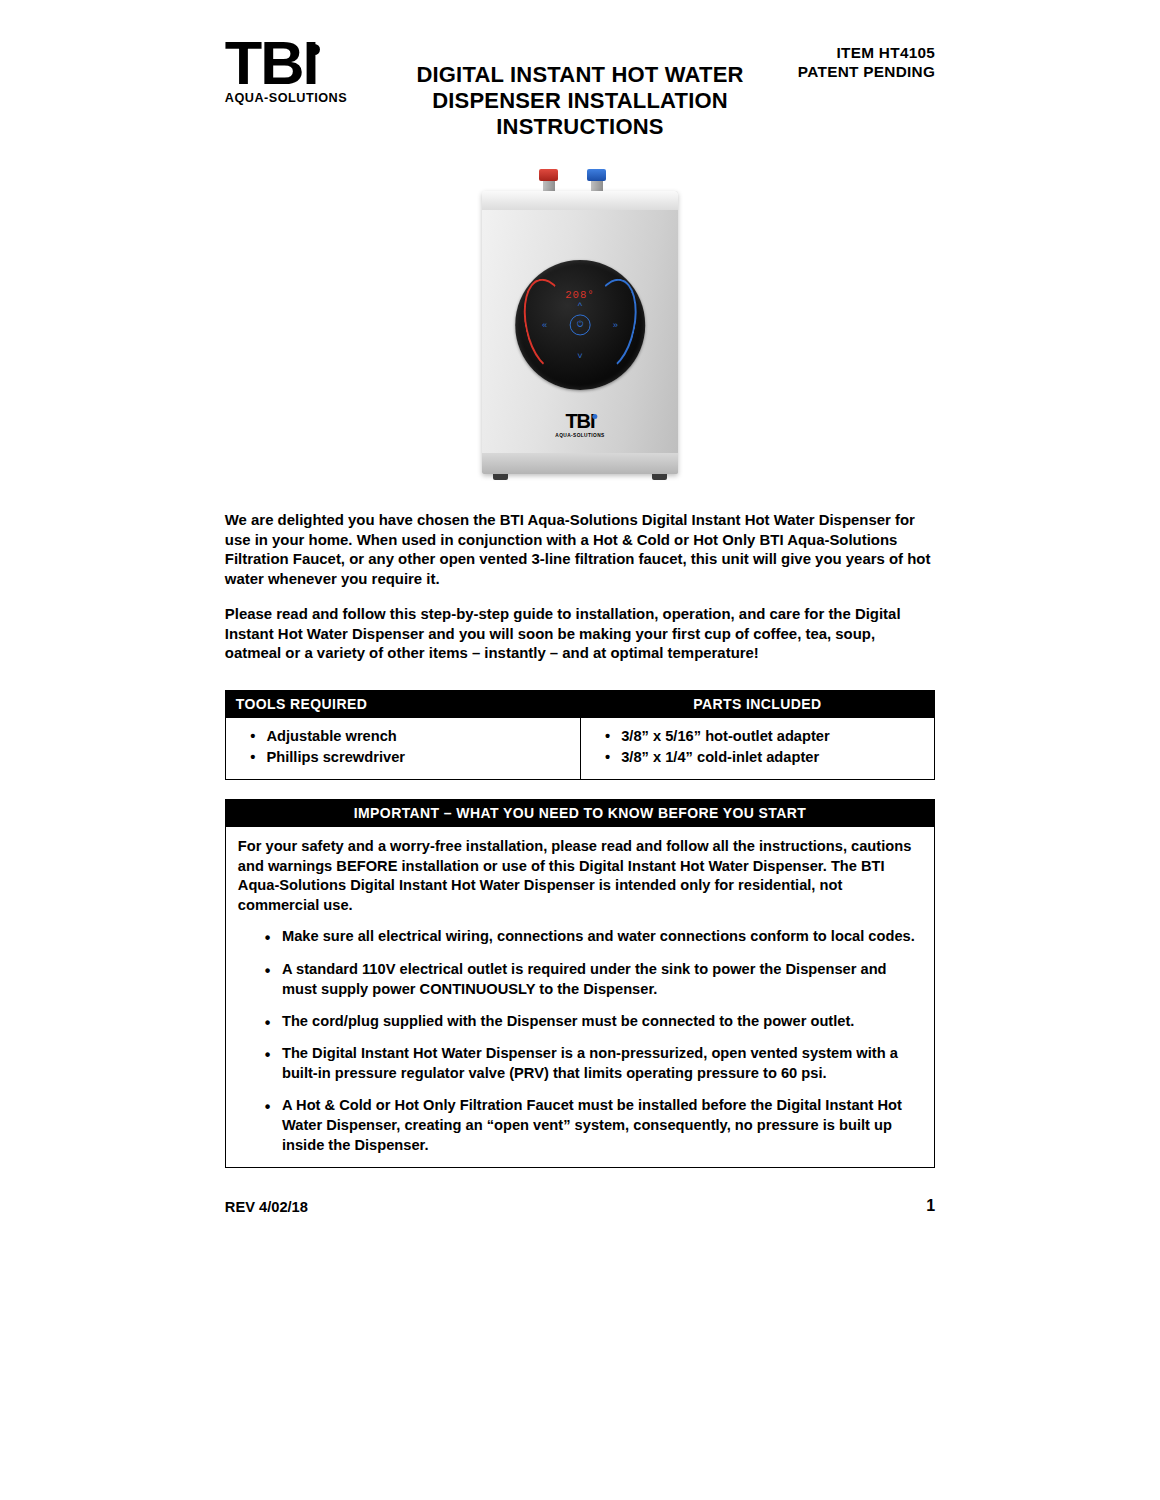ITEM HT4105
PATENT PENDING
TBI
AQUA-SOLUTIONS
DIGITAL INSTANT HOT WATER DISPENSER INSTALLATION INSTRUCTIONS
208°
^
⏻
«
»
˅
TBI
AQUA-SOLUTIONS
We are delighted you have chosen the BTI Aqua-Solutions Digital Instant Hot Water Dispenser for use in your home. When used in conjunction with a Hot & Cold or Hot Only BTI Aqua-Solutions Filtration Faucet, or any other open vented 3-line filtration faucet, this unit will give you years of hot water whenever you require it.
Please read and follow this step-by-step guide to installation, operation, and care for the Digital Instant Hot Water Dispenser and you will soon be making your first cup of coffee, tea, soup, oatmeal or a variety of other items – instantly – and at optimal temperature!
| TOOLS REQUIRED | PARTS INCLUDED |
| --- | --- |
| Adjustable wrench Phillips screwdriver | 3/8” x 5/16” hot-outlet adapter 3/8” x 1/4” cold-inlet adapter |
IMPORTANT – WHAT YOU NEED TO KNOW BEFORE YOU START
For your safety and a worry-free installation, please read and follow all the instructions, cautions and warnings BEFORE installation or use of this Digital Instant Hot Water Dispenser. The BTI Aqua-Solutions Digital Instant Hot Water Dispenser is intended only for residential, not commercial use.
Make sure all electrical wiring, connections and water connections conform to local codes.
A standard 110V electrical outlet is required under the sink to power the Dispenser and must supply power CONTINUOUSLY to the Dispenser.
The cord/plug supplied with the Dispenser must be connected to the power outlet.
The Digital Instant Hot Water Dispenser is a non-pressurized, open vented system with a built-in pressure regulator valve (PRV) that limits operating pressure to 60 psi.
A Hot & Cold or Hot Only Filtration Faucet must be installed before the Digital Instant Hot Water Dispenser, creating an “open vent” system, consequently, no pressure is built up inside the Dispenser.
REV 4/02/18
1